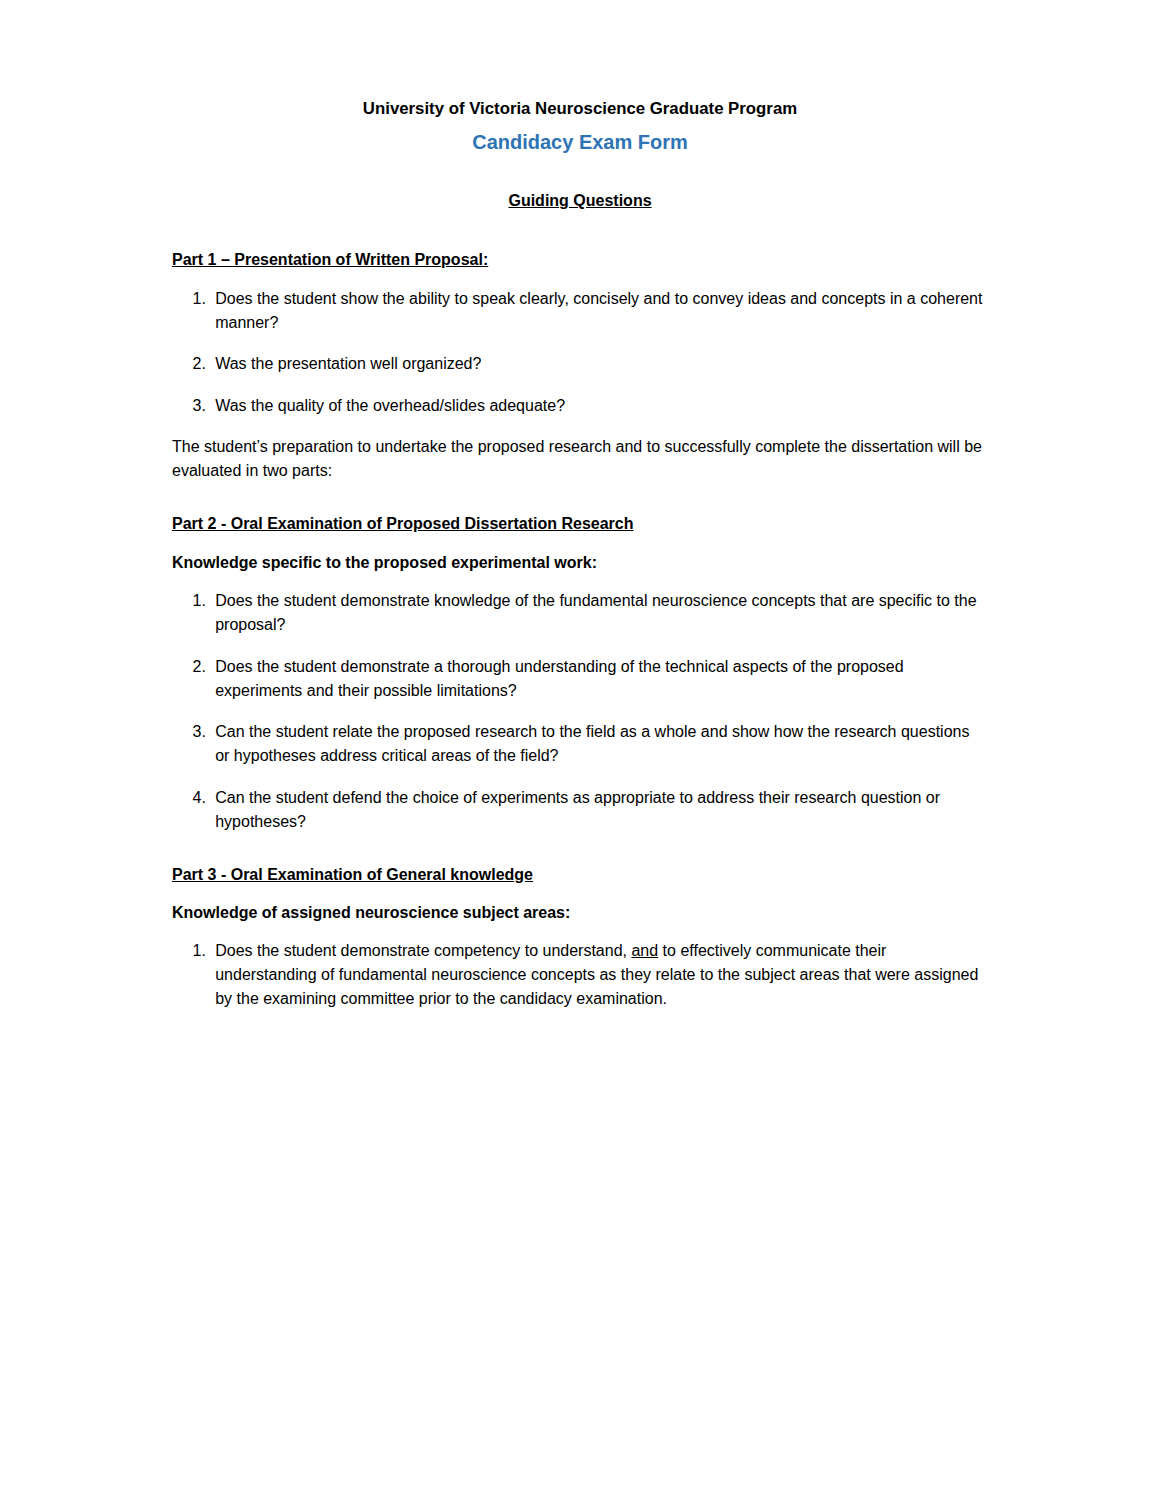University of Victoria Neuroscience Graduate Program
Candidacy Exam Form
Guiding Questions
Part 1 – Presentation of Written Proposal:
Does the student show the ability to speak clearly, concisely and to convey ideas and concepts in a coherent manner?
Was the presentation well organized?
Was the quality of the overhead/slides adequate?
The student’s preparation to undertake the proposed research and to successfully complete the dissertation will be evaluated in two parts:
Part 2 - Oral Examination of Proposed Dissertation Research
Knowledge specific to the proposed experimental work:
Does the student demonstrate knowledge of the fundamental neuroscience concepts that are specific to the proposal?
Does the student demonstrate a thorough understanding of the technical aspects of the proposed experiments and their possible limitations?
Can the student relate the proposed research to the field as a whole and show how the research questions or hypotheses address critical areas of the field?
Can the student defend the choice of experiments as appropriate to address their research question or hypotheses?
Part 3 - Oral Examination of General knowledge
Knowledge of assigned neuroscience subject areas:
Does the student demonstrate competency to understand, and to effectively communicate their understanding of fundamental neuroscience concepts as they relate to the subject areas that were assigned by the examining committee prior to the candidacy examination.